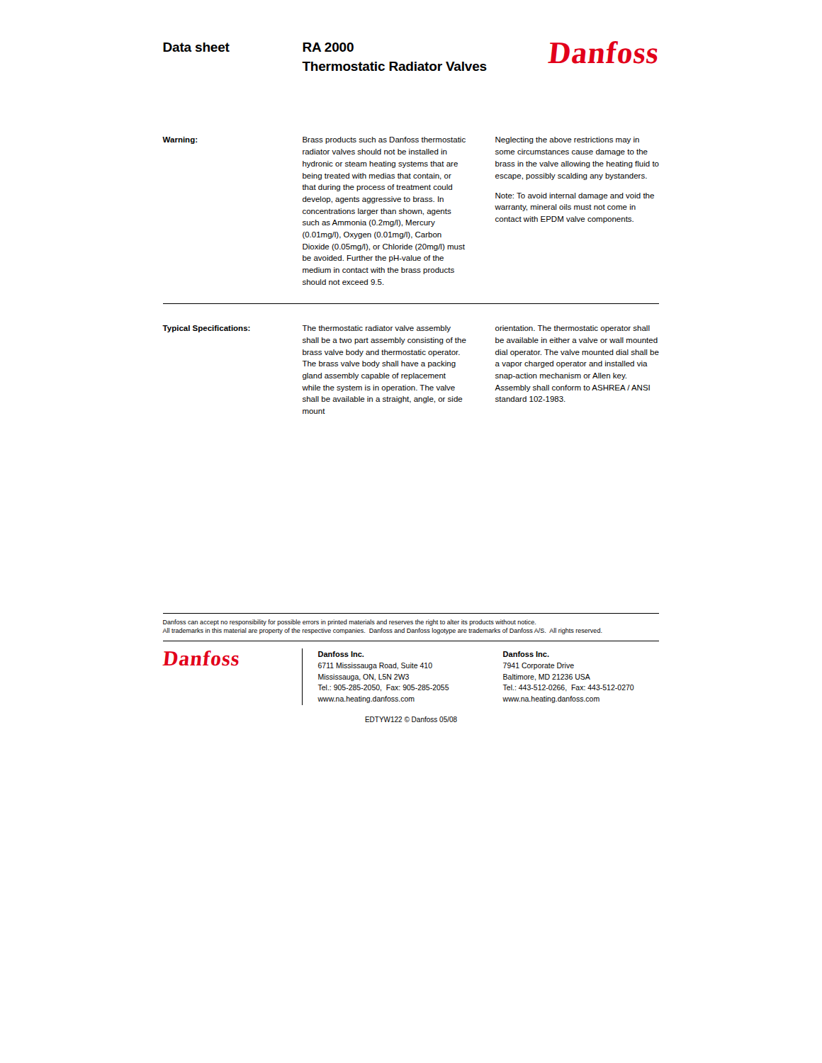Data sheet
RA 2000 Thermostatic Radiator Valves
Danfoss
Warning:
Brass products such as Danfoss thermostatic radiator valves should not be installed in hydronic or steam heating systems that are being treated with medias that contain, or that during the process of treatment could develop, agents aggressive to brass. In concentrations larger than shown, agents such as Ammonia (0.2mg/l), Mercury (0.01mg/l), Oxygen (0.01mg/l), Carbon Dioxide (0.05mg/l), or Chloride (20mg/l) must be avoided. Further the pH-value of the medium in contact with the brass products should not exceed 9.5.
Neglecting the above restrictions may in some circumstances cause damage to the brass in the valve allowing the heating fluid to escape, possibly scalding any bystanders.
Note: To avoid internal damage and void the warranty, mineral oils must not come in contact with EPDM valve components.
Typical Specifications:
The thermostatic radiator valve assembly shall be a two part assembly consisting of the brass valve body and thermostatic operator. The brass valve body shall have a packing gland assembly capable of replacement while the system is in operation. The valve shall be available in a straight, angle, or side mount
orientation. The thermostatic operator shall be available in either a valve or wall mounted dial operator. The valve mounted dial shall be a vapor charged operator and installed via snap-action mechanism or Allen key. Assembly shall conform to ASHREA / ANSI standard 102-1983.
Danfoss can accept no responsibility for possible errors in printed materials and reserves the right to alter its products without notice.
All trademarks in this material are property of the respective companies. Danfoss and Danfoss logotype are trademarks of Danfoss A/S. All rights reserved.
Danfoss
Danfoss Inc.
6711 Mississauga Road, Suite 410
Mississauga, ON, L5N 2W3
Tel.: 905-285-2050, Fax: 905-285-2055
www.na.heating.danfoss.com
Danfoss Inc.
7941 Corporate Drive
Baltimore, MD 21236 USA
Tel.: 443-512-0266, Fax: 443-512-0270
www.na.heating.danfoss.com
EDTYW122 © Danfoss 05/08